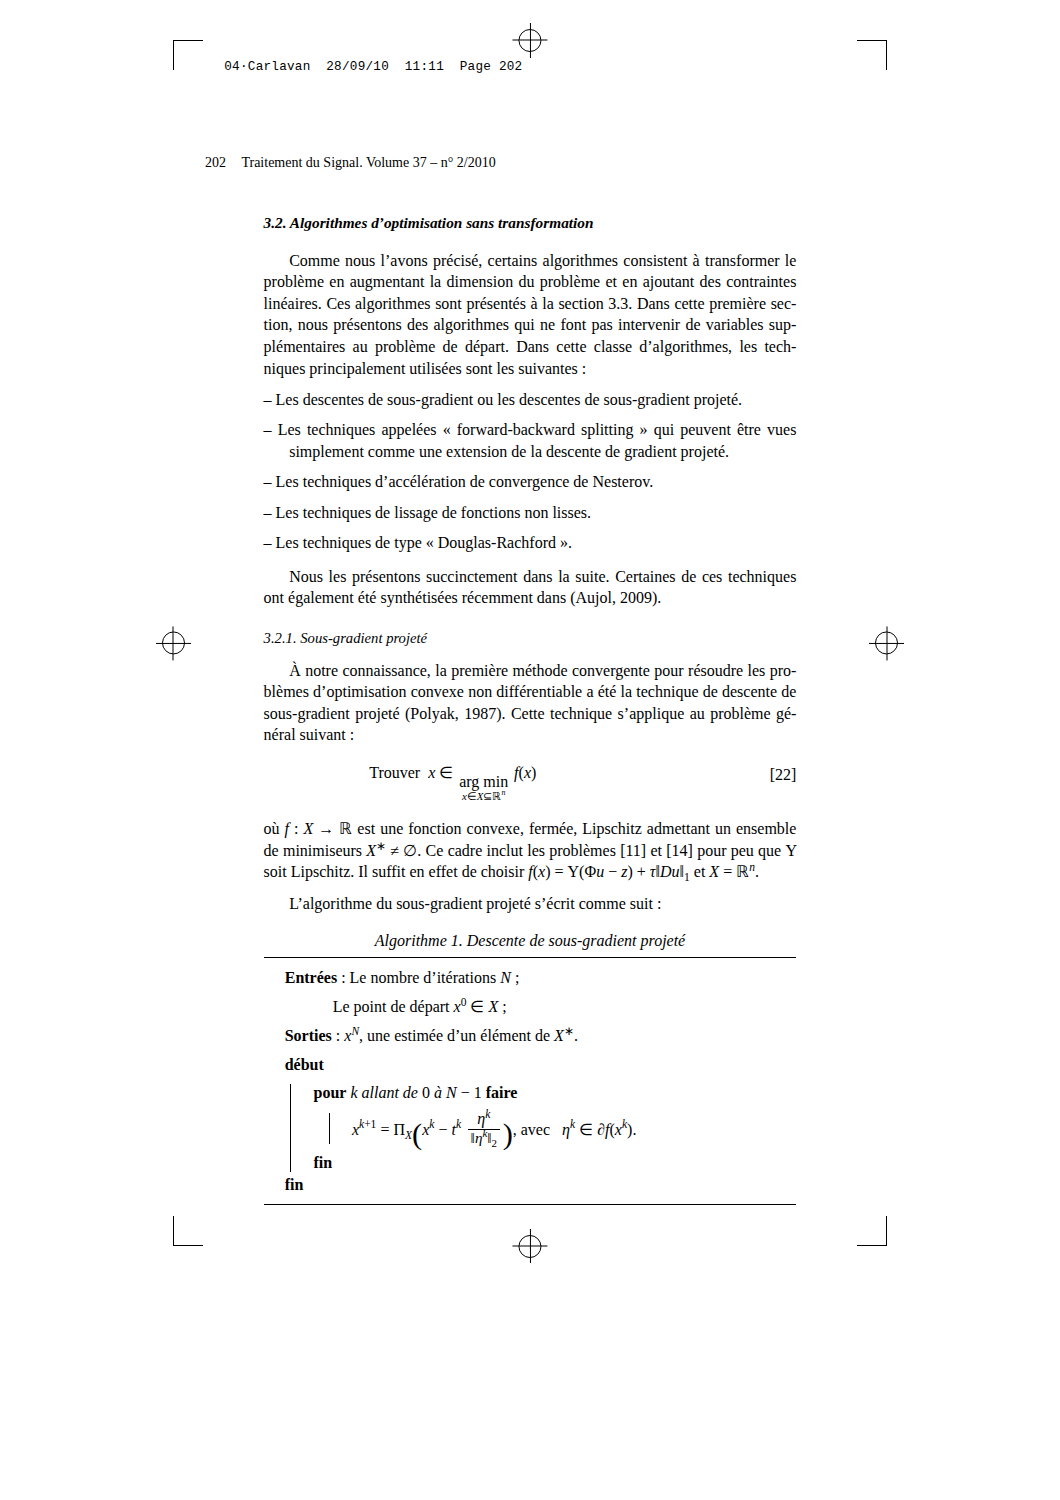04·Carlavan 28/09/10 11:11 Page 202
202 Traitement du Signal. Volume 37 – n° 2/2010
3.2. Algorithmes d’optimisation sans transformation
Comme nous l’avons précisé, certains algorithmes consistent à transformer le problème en augmentant la dimension du problème et en ajoutant des contraintes linéaires. Ces algorithmes sont présentés à la section 3.3. Dans cette première section, nous présentons des algorithmes qui ne font pas intervenir de variables supplémentaires au problème de départ. Dans cette classe d’algorithmes, les techniques principalement utilisées sont les suivantes :
Les descentes de sous-gradient ou les descentes de sous-gradient projeté.
Les techniques appelées « forward-backward splitting » qui peuvent être vues simplement comme une extension de la descente de gradient projeté.
Les techniques d’accélération de convergence de Nesterov.
Les techniques de lissage de fonctions non lisses.
Les techniques de type « Douglas-Rachford ».
Nous les présentons succinctement dans la suite. Certaines de ces techniques ont également été synthétisées récemment dans (Aujol, 2009).
3.2.1. Sous-gradient projeté
À notre connaissance, la première méthode convergente pour résoudre les problèmes d’optimisation convexe non différentiable a été la technique de descente de sous-gradient projeté (Polyak, 1987). Cette technique s’applique au problème général suivant :
Trouver x ∈ arg min x∈X⊆ℝn f(x)
[22]
où f : X → ℝ est une fonction convexe, fermée, Lipschitz admettant un ensemble de minimiseurs X∗ ≠ ∅. Ce cadre inclut les problèmes [11] et [14] pour peu que Υ soit Lipschitz. Il suffit en effet de choisir f(x) = Υ(Φu − z) + τ‖Du‖1 et X = ℝn.
L’algorithme du sous-gradient projeté s’écrit comme suit :
Algorithme 1. Descente de sous-gradient projeté
Entrées : Le nombre d’itérations N ;
Le point de départ x0 ∈ X ;
Sorties : xN, une estimée d’un élément de X∗.
début
pour k allant de 0 à N − 1 faire
xk+1 = ΠX(xk − tk ηk‖ηk‖2), avec ηk ∈ ∂f(xk).
fin
fin